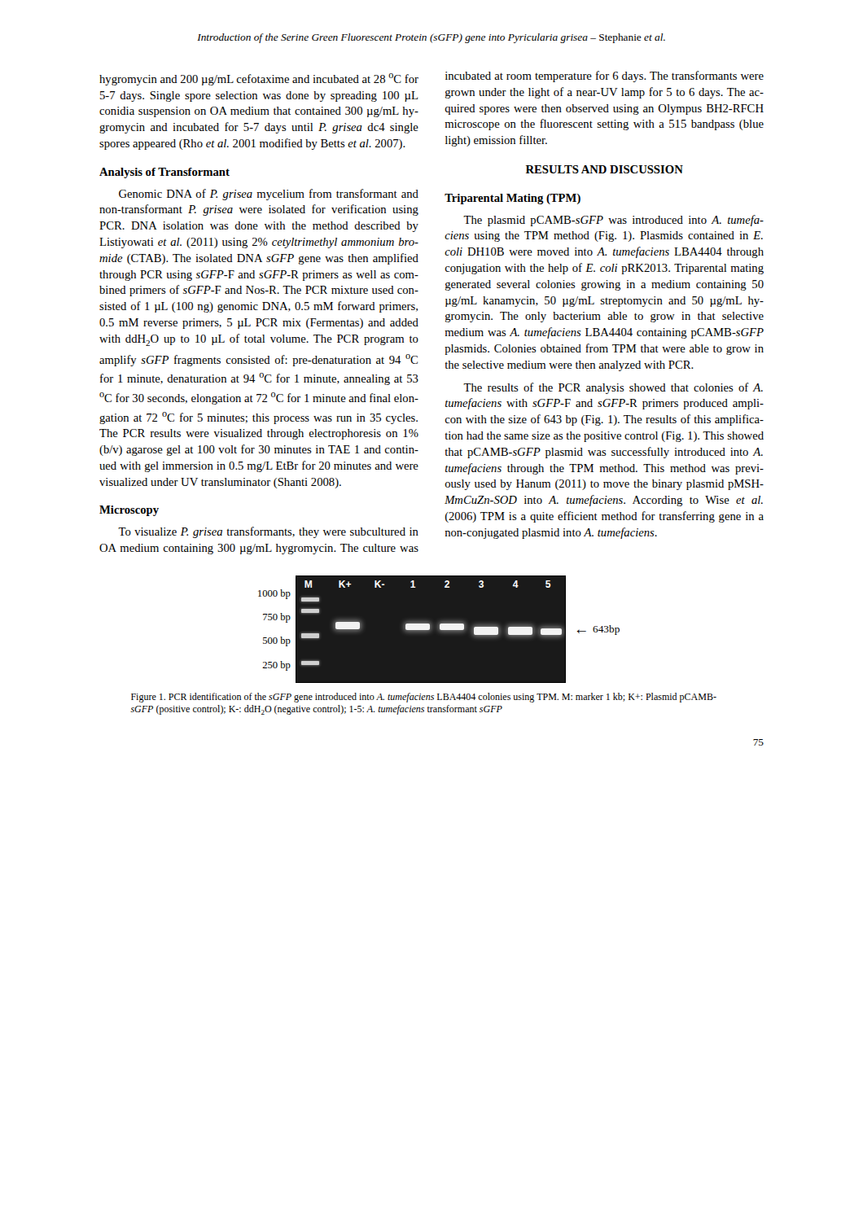Introduction of the Serine Green Fluorescent Protein (sGFP) gene into Pyricularia grisea – Stephanie et al.
hygromycin and 200 µg/mL cefotaxime and incubated at 28 oC for 5-7 days. Single spore selection was done by spreading 100 µL conidia suspension on OA medium that contained 300 µg/mL hygromycin and incubated for 5-7 days until P. grisea dc4 single spores appeared (Rho et al. 2001 modified by Betts et al. 2007).
Analysis of Transformant
Genomic DNA of P. grisea mycelium from transformant and non-transformant P. grisea were isolated for verification using PCR. DNA isolation was done with the method described by Listiyowati et al. (2011) using 2% cetyltrimethyl ammonium bromide (CTAB). The isolated DNA sGFP gene was then amplified through PCR using sGFP-F and sGFP-R primers as well as combined primers of sGFP-F and Nos-R. The PCR mixture used consisted of 1 µL (100 ng) genomic DNA, 0.5 mM forward primers, 0.5 mM reverse primers, 5 µL PCR mix (Fermentas) and added with ddH2O up to 10 µL of total volume. The PCR program to amplify sGFP fragments consisted of: pre-denaturation at 94 oC for 1 minute, denaturation at 94 oC for 1 minute, annealing at 53 oC for 30 seconds, elongation at 72 oC for 1 minute and final elongation at 72 oC for 5 minutes; this process was run in 35 cycles. The PCR results were visualized through electrophoresis on 1% (b/v) agarose gel at 100 volt for 30 minutes in TAE 1 and continued with gel immersion in 0.5 mg/L EtBr for 20 minutes and were visualized under UV transluminator (Shanti 2008).
Microscopy
To visualize P. grisea transformants, they were subcultured in OA medium containing 300 µg/mL hygromycin. The culture was incubated at room temperature for 6 days. The transformants were grown under the light of a near-UV lamp for 5 to 6 days. The acquired spores were then observed using an Olympus BH2-RFCH microscope on the fluorescent setting with a 515 bandpass (blue light) emission fillter.
RESULTS AND DISCUSSION
Triparental Mating (TPM)
The plasmid pCAMB-sGFP was introduced into A. tumefaciens using the TPM method (Fig. 1). Plasmids contained in E. coli DH10B were moved into A. tumefaciens LBA4404 through conjugation with the help of E. coli pRK2013. Triparental mating generated several colonies growing in a medium containing 50 µg/mL kanamycin, 50 µg/mL streptomycin and 50 µg/mL hygromycin. The only bacterium able to grow in that selective medium was A. tumefaciens LBA4404 containing pCAMB-sGFP plasmids. Colonies obtained from TPM that were able to grow in the selective medium were then analyzed with PCR.
The results of the PCR analysis showed that colonies of A. tumefaciens with sGFP-F and sGFP-R primers produced amplicon with the size of 643 bp (Fig. 1). The results of this amplification had the same size as the positive control (Fig. 1). This showed that pCAMB-sGFP plasmid was successfully introduced into A. tumefaciens through the TPM method. This method was previously used by Hanum (2011) to move the binary plasmid pMSH-MmCuZn-SOD into A. tumefaciens. According to Wise et al. (2006) TPM is a quite efficient method for transferring gene in a non-conjugated plasmid into A. tumefaciens.
1000 bp
750 bp
500 bp
250 bp
M K+ K- 1 2 3 4 5
←643bp
Figure 1. PCR identification of the sGFP gene introduced into A. tumefaciens LBA4404 colonies using TPM. M: marker 1 kb; K+: Plasmid pCAMB-sGFP (positive control); K-: ddH2O (negative control); 1-5: A. tumefaciens transformant sGFP
75